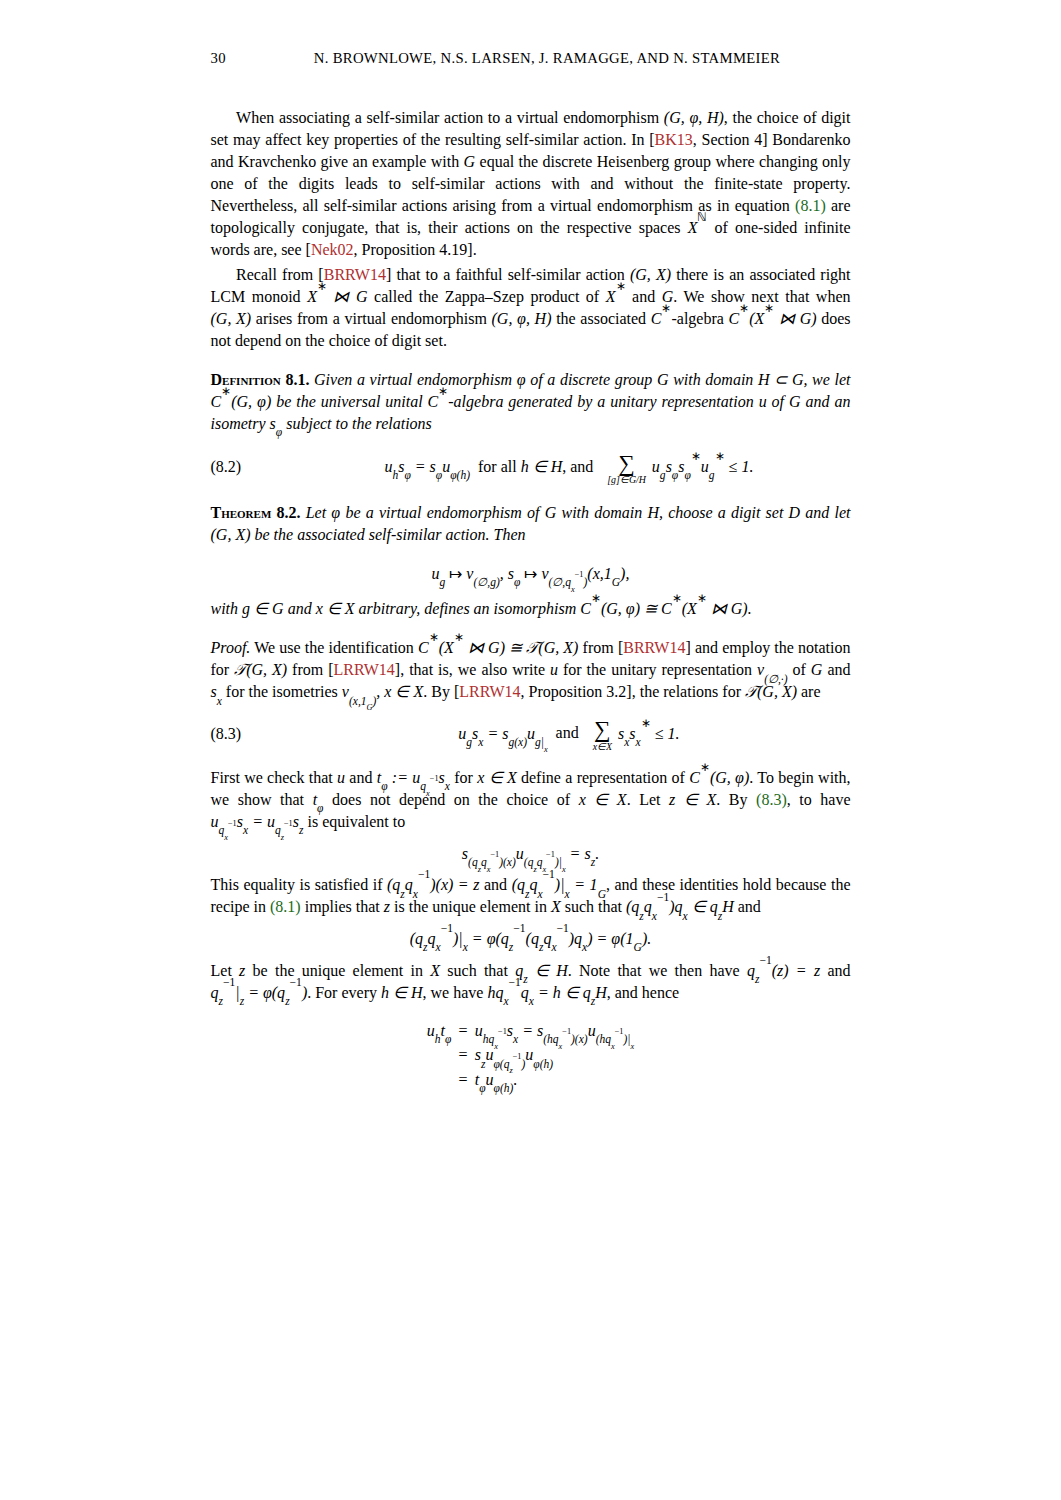30 N. BROWNLOWE, N.S. LARSEN, J. RAMAGGE, AND N. STAMMEIER
When associating a self-similar action to a virtual endomorphism (G, φ, H), the choice of digit set may affect key properties of the resulting self-similar action. In [BK13, Section 4] Bondarenko and Kravchenko give an example with G equal the discrete Heisenberg group where changing only one of the digits leads to self-similar actions with and without the finite-state property. Nevertheless, all self-similar actions arising from a virtual endomorphism as in equation (8.1) are topologically conjugate, that is, their actions on the respective spaces Xℕ of one-sided infinite words are, see [Nek02, Proposition 4.19].
Recall from [BRRW14] that to a faithful self-similar action (G, X) there is an associated right LCM monoid X∗ ⋈ G called the Zappa–Szep product of X∗ and G. We show next that when (G, X) arises from a virtual endomorphism (G, φ, H) the associated C∗-algebra C∗(X∗ ⋈ G) does not depend on the choice of digit set.
Definition 8.1. Given a virtual endomorphism φ of a discrete group G with domain H ⊂ G, we let C∗(G, φ) be the universal unital C∗-algebra generated by a unitary representation u of G and an isometry sφ subject to the relations
(8.2) uhsφ = sφuφ(h) for all h ∈ H, and ∑[g]∈G/H ugsφsφ∗ug∗ ≤ 1.
Theorem 8.2. Let φ be a virtual endomorphism of G with domain H, choose a digit set D and let (G, X) be the associated self-similar action. Then
ug ↦ v(∅,g), sφ ↦ v(∅,qx−1)(x,1G),
with g ∈ G and x ∈ X arbitrary, defines an isomorphism C∗(G, φ) ≅ C∗(X∗ ⋈ G).
Proof. We use the identification C∗(X∗ ⋈ G) ≅ 𝒯(G, X) from [BRRW14] and employ the notation for 𝒯(G, X) from [LRRW14], that is, we also write u for the unitary representation v(∅,·) of G and sx for the isometries v(x,1G), x ∈ X. By [LRRW14, Proposition 3.2], the relations for 𝒯(G, X) are
(8.3) ugsx = sg(x)ug|x and ∑x∈X sxsx∗ ≤ 1.
First we check that u and tφ := uqx−1sx for x ∈ X define a representation of C∗(G, φ). To begin with, we show that tφ does not depend on the choice of x ∈ X. Let z ∈ X. By (8.3), to have uqx−1sx = uqz−1sz is equivalent to
s(qzqx−1)(x)u(qzqx−1)|x = sz.
This equality is satisfied if (qzqx−1)(x) = z and (qzqx−1)|x = 1G, and these identities hold because the recipe in (8.1) implies that z is the unique element in X such that (qzqx−1)qx ∈ qzH and
(qzqx−1)|x = φ(qz−1(qzqx−1)qx) = φ(1G).
Let z be the unique element in X such that qz ∈ H. Note that we then have qz−1(z) = z and qz−1|z = φ(qz−1). For every h ∈ H, we have hqx−1qx = h ∈ qzH, and hence
uhtφ = uhqx−1sx = s(hqx−1)(x)u(hqx−1)|x
= szuφ(qz−1)uφ(h)
= tφuφ(h).